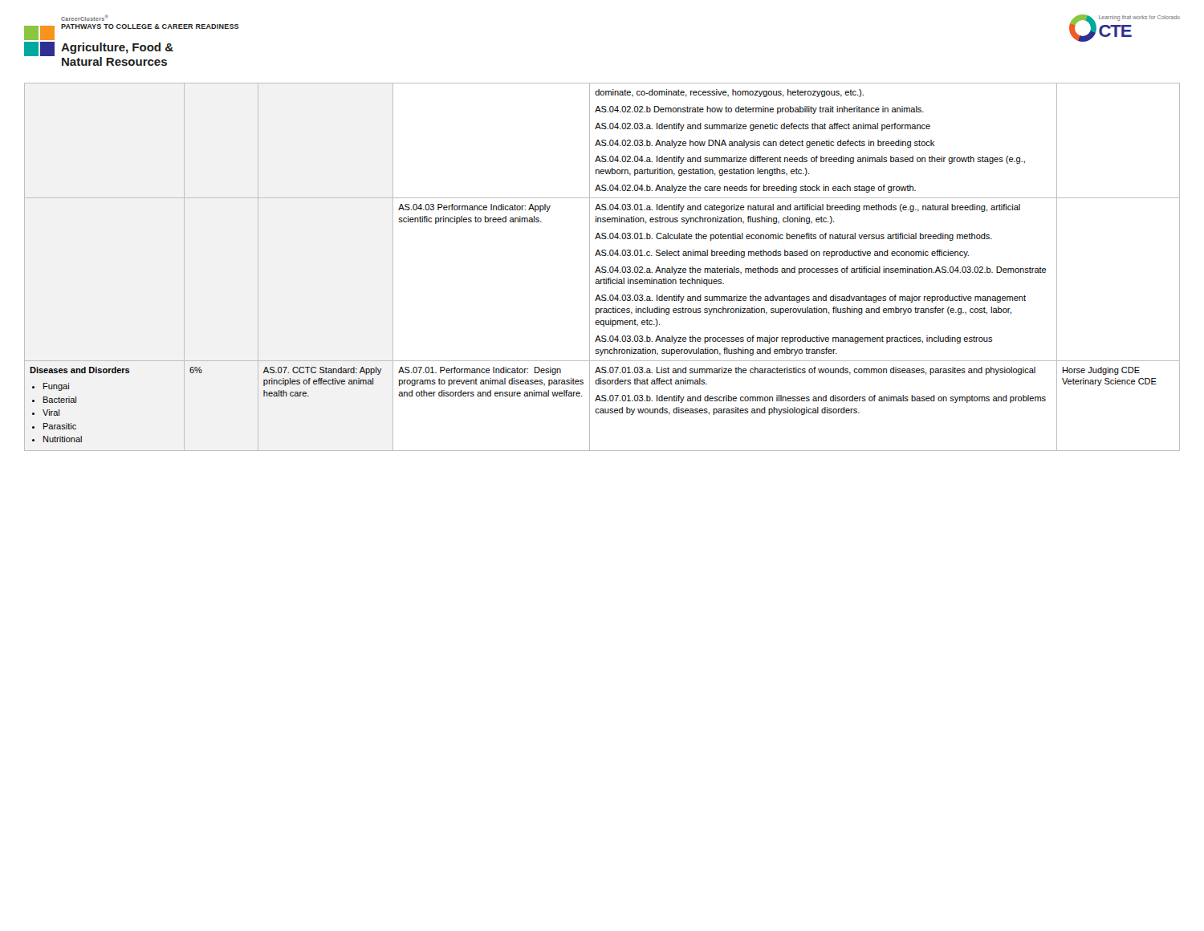CareerClusters®
PATHWAYS TO COLLEGE & CAREER READINESS
Agriculture, Food &
Natural Resources
Learning that works for Colorado
CTE
| | | | | dominate, co-dominate, recessive, homozygous, heterozygous, etc.). AS.04.02.02.b Demonstrate how to determine probability trait inheritance in animals. AS.04.02.03.a. Identify and summarize genetic defects that affect animal performance AS.04.02.03.b. Analyze how DNA analysis can detect genetic defects in breeding stock AS.04.02.04.a. Identify and summarize different needs of breeding animals based on their growth stages (e.g., newborn, parturition, gestation, gestation lengths, etc.). AS.04.02.04.b. Analyze the care needs for breeding stock in each stage of growth. | |
| | | | AS.04.03 Performance Indicator: Apply scientific principles to breed animals. | AS.04.03.01.a. Identify and categorize natural and artificial breeding methods (e.g., natural breeding, artificial insemination, estrous synchronization, flushing, cloning, etc.). AS.04.03.01.b. Calculate the potential economic benefits of natural versus artificial breeding methods. AS.04.03.01.c. Select animal breeding methods based on reproductive and economic efficiency. AS.04.03.02.a. Analyze the materials, methods and processes of artificial insemination.AS.04.03.02.b. Demonstrate artificial insemination techniques. AS.04.03.03.a. Identify and summarize the advantages and disadvantages of major reproductive management practices, including estrous synchronization, superovulation, flushing and embryo transfer (e.g., cost, labor, equipment, etc.). AS.04.03.03.b. Analyze the processes of major reproductive management practices, including estrous synchronization, superovulation, flushing and embryo transfer. | |
| Diseases and Disorders Fungai Bacterial Viral Parasitic Nutritional | 6% | AS.07. CCTC Standard: Apply principles of effective animal health care. | AS.07.01. Performance Indicator: Design programs to prevent animal diseases, parasites and other disorders and ensure animal welfare. | AS.07.01.03.a. List and summarize the characteristics of wounds, common diseases, parasites and physiological disorders that affect animals. AS.07.01.03.b. Identify and describe common illnesses and disorders of animals based on symptoms and problems caused by wounds, diseases, parasites and physiological disorders. | Horse Judging CDE Veterinary Science CDE |